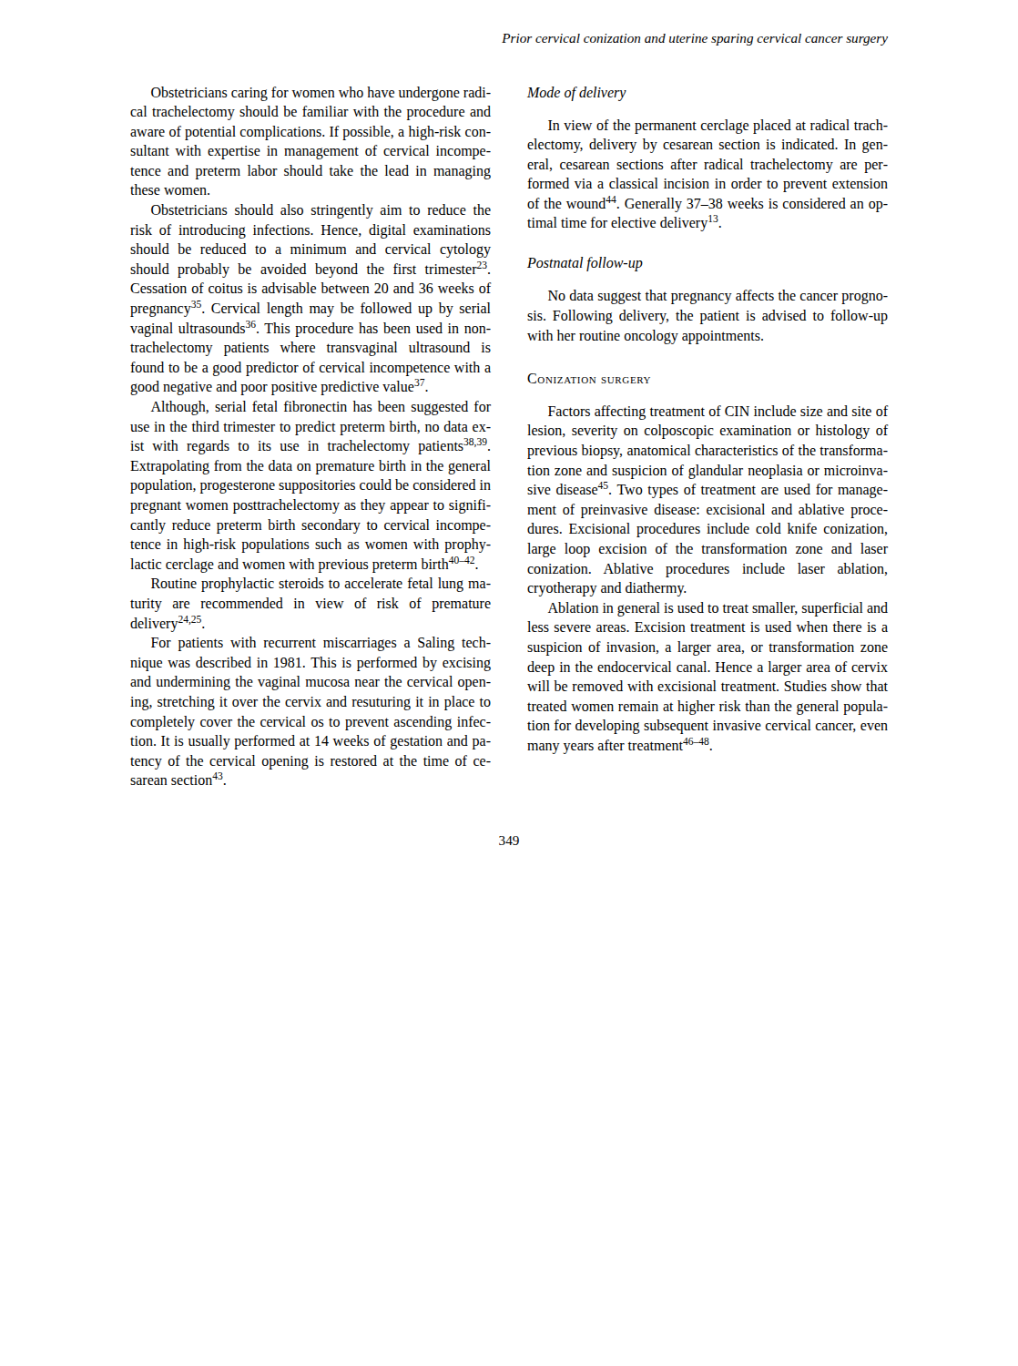Prior cervical conization and uterine sparing cervical cancer surgery
Obstetricians caring for women who have undergone radical trachelectomy should be familiar with the procedure and aware of potential complications. If possible, a high-risk consultant with expertise in management of cervical incompetence and preterm labor should take the lead in managing these women.
Obstetricians should also stringently aim to reduce the risk of introducing infections. Hence, digital examinations should be reduced to a minimum and cervical cytology should probably be avoided beyond the first trimester23. Cessation of coitus is advisable between 20 and 36 weeks of pregnancy35. Cervical length may be followed up by serial vaginal ultrasounds36. This procedure has been used in non-trachelectomy patients where transvaginal ultrasound is found to be a good predictor of cervical incompetence with a good negative and poor positive predictive value37.
Although, serial fetal fibronectin has been suggested for use in the third trimester to predict preterm birth, no data exist with regards to its use in trachelectomy patients38,39. Extrapolating from the data on premature birth in the general population, progesterone suppositories could be considered in pregnant women posttrachelectomy as they appear to significantly reduce preterm birth secondary to cervical incompetence in high-risk populations such as women with prophylactic cerclage and women with previous preterm birth40–42.
Routine prophylactic steroids to accelerate fetal lung maturity are recommended in view of risk of premature delivery24,25.
For patients with recurrent miscarriages a Saling technique was described in 1981. This is performed by excising and undermining the vaginal mucosa near the cervical opening, stretching it over the cervix and resuturing it in place to completely cover the cervical os to prevent ascending infection. It is usually performed at 14 weeks of gestation and patency of the cervical opening is restored at the time of cesarean section43.
Mode of delivery
In view of the permanent cerclage placed at radical trachelectomy, delivery by cesarean section is indicated. In general, cesarean sections after radical trachelectomy are performed via a classical incision in order to prevent extension of the wound44. Generally 37–38 weeks is considered an optimal time for elective delivery13.
Postnatal follow-up
No data suggest that pregnancy affects the cancer prognosis. Following delivery, the patient is advised to follow-up with her routine oncology appointments.
Conization surgery
Factors affecting treatment of CIN include size and site of lesion, severity on colposcopic examination or histology of previous biopsy, anatomical characteristics of the transformation zone and suspicion of glandular neoplasia or microinvasive disease45. Two types of treatment are used for management of preinvasive disease: excisional and ablative procedures. Excisional procedures include cold knife conization, large loop excision of the transformation zone and laser conization. Ablative procedures include laser ablation, cryotherapy and diathermy.
Ablation in general is used to treat smaller, superficial and less severe areas. Excision treatment is used when there is a suspicion of invasion, a larger area, or transformation zone deep in the endocervical canal. Hence a larger area of cervix will be removed with excisional treatment. Studies show that treated women remain at higher risk than the general population for developing subsequent invasive cervical cancer, even many years after treatment46–48.
349